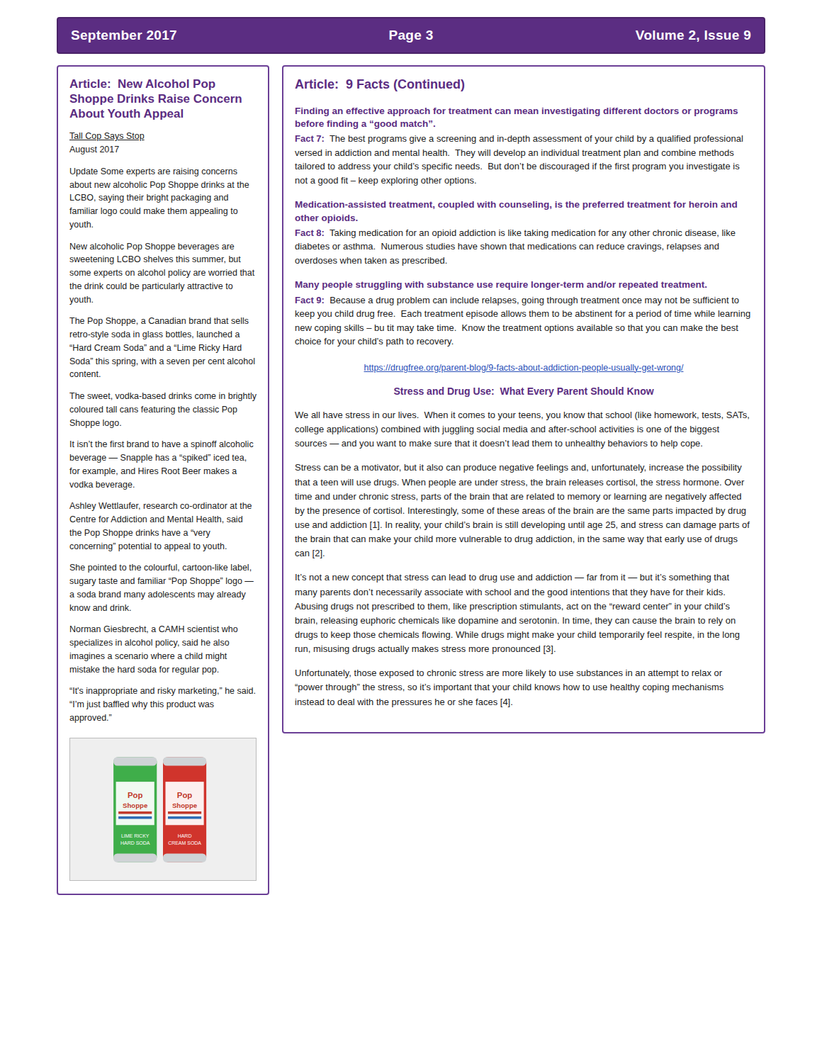September 2017 Page 3 Volume 2, Issue 9
Article: New Alcohol Pop Shoppe Drinks Raise Concern About Youth Appeal
Tall Cop Says Stop August 2017
Update Some experts are raising concerns about new alcoholic Pop Shoppe drinks at the LCBO, saying their bright packaging and familiar logo could make them appealing to youth.
New alcoholic Pop Shoppe beverages are sweetening LCBO shelves this summer, but some experts on alcohol policy are worried that the drink could be particularly attractive to youth.
The Pop Shoppe, a Canadian brand that sells retro-style soda in glass bottles, launched a “Hard Cream Soda” and a “Lime Ricky Hard Soda” this spring, with a seven per cent alcohol content.
The sweet, vodka-based drinks come in brightly coloured tall cans featuring the classic Pop Shoppe logo.
It isn’t the first brand to have a spinoff alcoholic beverage — Snapple has a “spiked” iced tea, for example, and Hires Root Beer makes a vodka beverage.
Ashley Wettlaufer, research co-ordinator at the Centre for Addiction and Mental Health, said the Pop Shoppe drinks have a “very concerning” potential to appeal to youth.
She pointed to the colourful, cartoon-like label, sugary taste and familiar “Pop Shoppe” logo — a soda brand many adolescents may already know and drink.
Norman Giesbrecht, a CAMH scientist who specializes in alcohol policy, said he also imagines a scenario where a child might mistake the hard soda for regular pop.
“It's inappropriate and risky marketing,” he said. “I’m just baffled why this product was approved.”
Pop Shoppe LIME RICKY HARD SODA Pop Shoppe HARD CREAM SODA
Article: 9 Facts (Continued)
Finding an effective approach for treatment can mean investigating different doctors or programs before finding a “good match”.
Fact 7: The best programs give a screening and in-depth assessment of your child by a qualified professional versed in addiction and mental health. They will develop an individual treatment plan and combine methods tailored to address your child’s specific needs. But don’t be discouraged if the first program you investigate is not a good fit – keep exploring other options.
Medication-assisted treatment, coupled with counseling, is the preferred treatment for heroin and other opioids.
Fact 8: Taking medication for an opioid addiction is like taking medication for any other chronic disease, like diabetes or asthma. Numerous studies have shown that medications can reduce cravings, relapses and overdoses when taken as prescribed.
Many people struggling with substance use require longer-term and/or repeated treatment.
Fact 9: Because a drug problem can include relapses, going through treatment once may not be sufficient to keep you child drug free. Each treatment episode allows them to be abstinent for a period of time while learning new coping skills – bu tit may take time. Know the treatment options available so that you can make the best choice for your child’s path to recovery.
https://drugfree.org/parent-blog/9-facts-about-addiction-people-usually-get-wrong/
Stress and Drug Use: What Every Parent Should Know
We all have stress in our lives. When it comes to your teens, you know that school (like homework, tests, SATs, college applications) combined with juggling social media and after-school activities is one of the biggest sources — and you want to make sure that it doesn’t lead them to unhealthy behaviors to help cope.
Stress can be a motivator, but it also can produce negative feelings and, unfortunately, increase the possibility that a teen will use drugs. When people are under stress, the brain releases cortisol, the stress hormone. Over time and under chronic stress, parts of the brain that are related to memory or learning are negatively affected by the presence of cortisol. Interestingly, some of these areas of the brain are the same parts impacted by drug use and addiction [1]. In reality, your child’s brain is still developing until age 25, and stress can damage parts of the brain that can make your child more vulnerable to drug addiction, in the same way that early use of drugs can [2].
It’s not a new concept that stress can lead to drug use and addiction — far from it — but it’s something that many parents don’t necessarily associate with school and the good intentions that they have for their kids. Abusing drugs not prescribed to them, like prescription stimulants, act on the “reward center” in your child’s brain, releasing euphoric chemicals like dopamine and serotonin. In time, they can cause the brain to rely on drugs to keep those chemicals flowing. While drugs might make your child temporarily feel respite, in the long run, misusing drugs actually makes stress more pronounced [3].
Unfortunately, those exposed to chronic stress are more likely to use substances in an attempt to relax or “power through” the stress, so it’s important that your child knows how to use healthy coping mechanisms instead to deal with the pressures he or she faces [4].